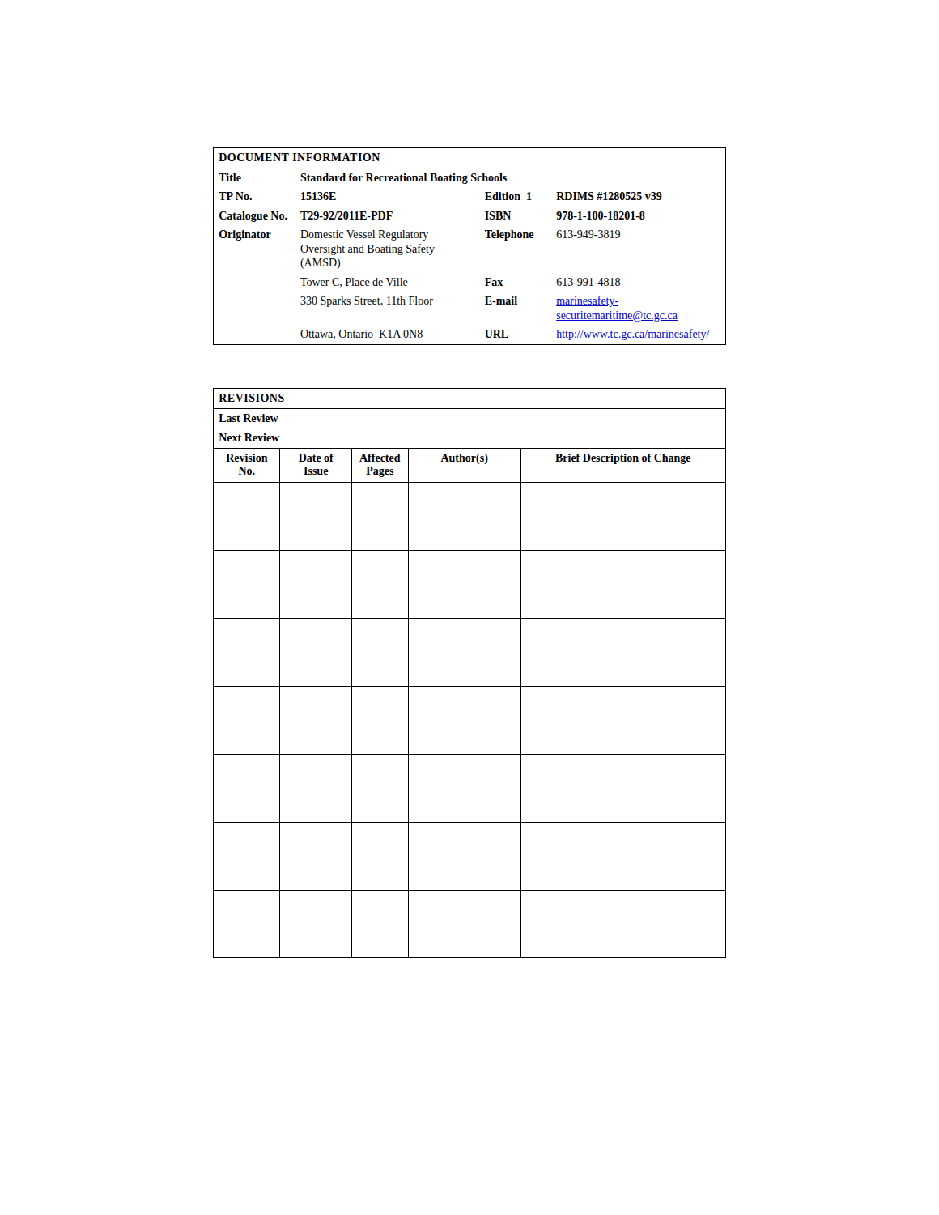| DOCUMENT INFORMATION |
| Title | Standard for Recreational Boating Schools |
| TP No. | 15136E | Edition 1 | RDIMS #1280525 v39 |
| Catalogue No. | T29-92/2011E-PDF | ISBN | 978-1-100-18201-8 |
| Originator | Domestic Vessel Regulatory Oversight and Boating Safety (AMSD) | Telephone | 613-949-3819 |
| | Tower C, Place de Ville | Fax | 613-991-4818 |
| | 330 Sparks Street, 11th Floor | E-mail | marinesafety-securitemaritime@tc.gc.ca |
| | Ottawa, Ontario K1A 0N8 | URL | http://www.tc.gc.ca/marinesafety/ |
| REVISIONS |
| Last Review |
| Next Review |
| Revision No. | Date of Issue | Affected Pages | Author(s) | Brief Description of Change |